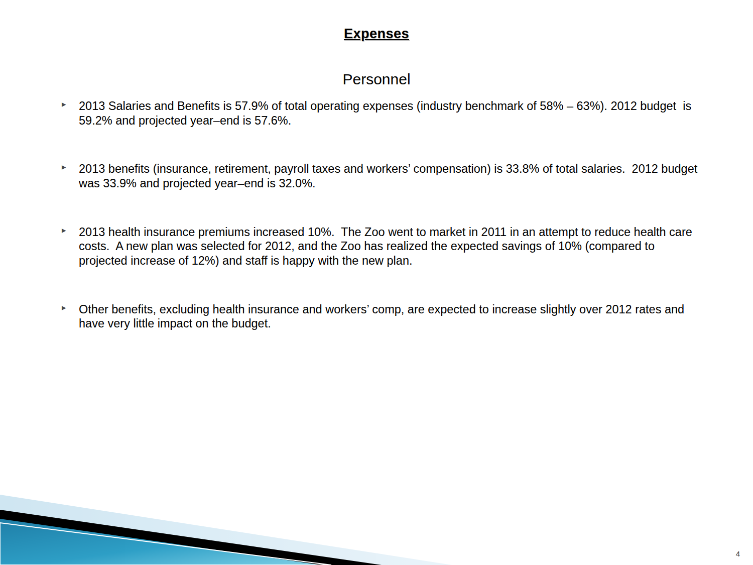Expenses
Personnel
2013 Salaries and Benefits is 57.9% of total operating expenses (industry benchmark of 58% – 63%). 2012 budget is 59.2% and projected year–end is 57.6%.
2013 benefits (insurance, retirement, payroll taxes and workers’ compensation) is 33.8% of total salaries. 2012 budget was 33.9% and projected year–end is 32.0%.
2013 health insurance premiums increased 10%. The Zoo went to market in 2011 in an attempt to reduce health care costs. A new plan was selected for 2012, and the Zoo has realized the expected savings of 10% (compared to projected increase of 12%) and staff is happy with the new plan.
Other benefits, excluding health insurance and workers’ comp, are expected to increase slightly over 2012 rates and have very little impact on the budget.
4